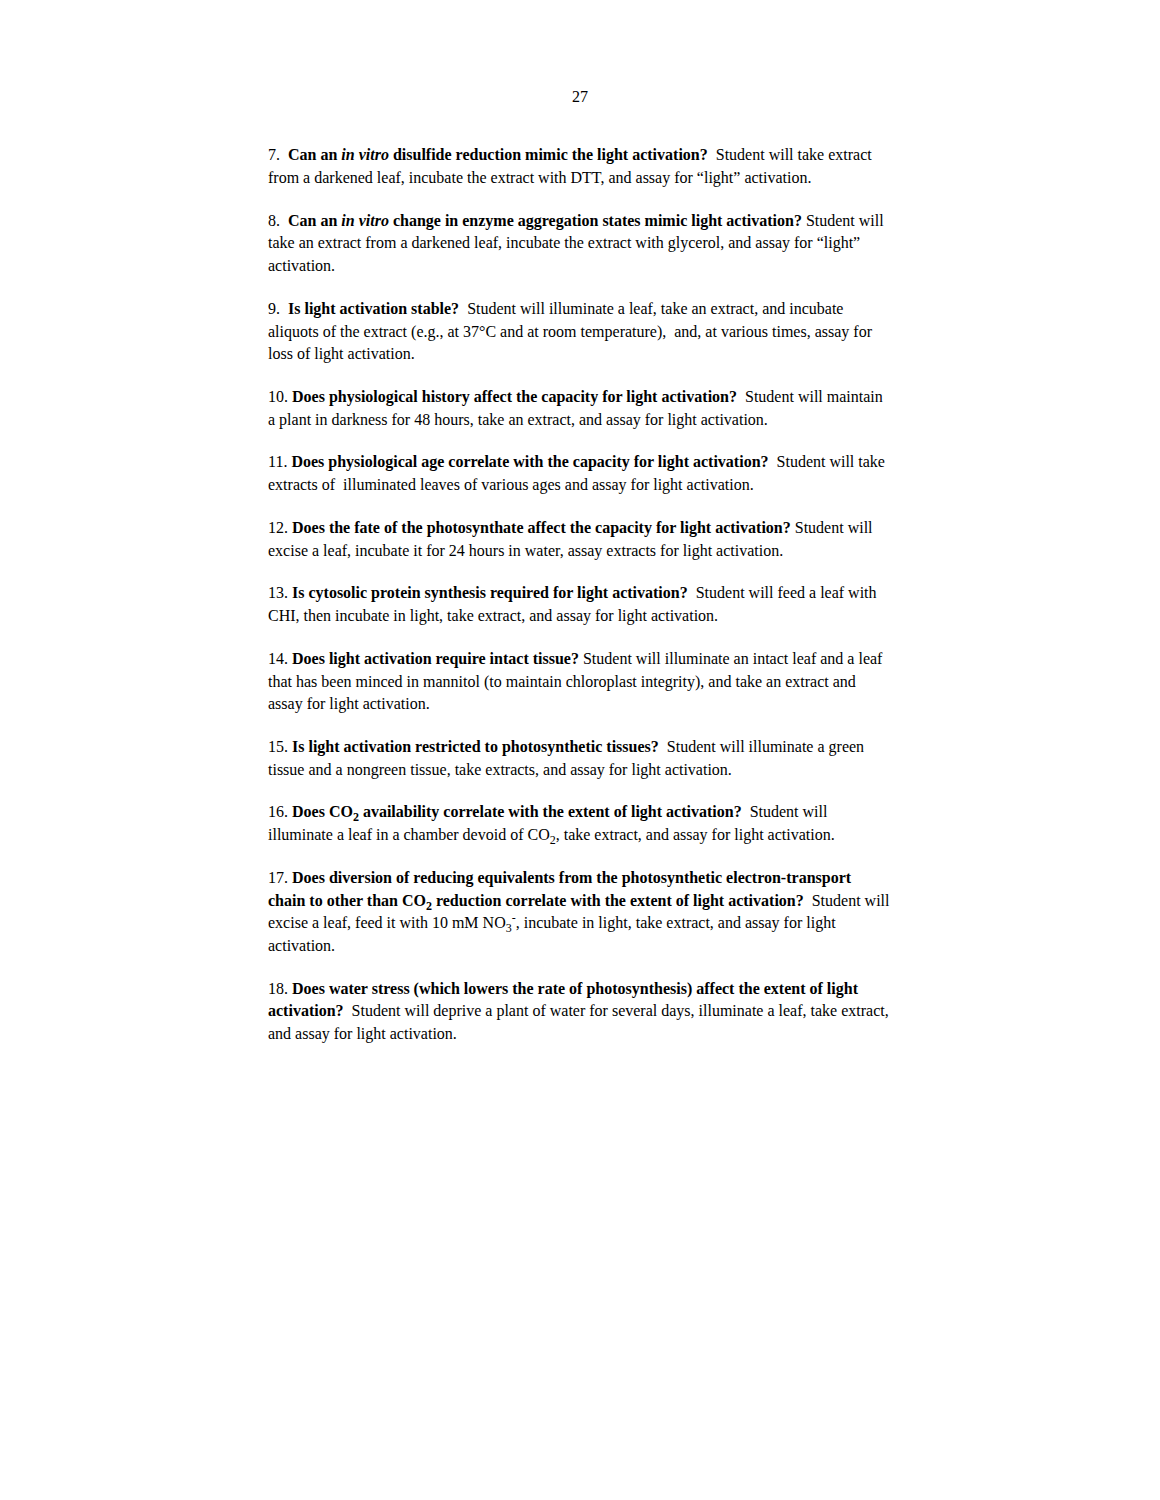27
7. Can an in vitro disulfide reduction mimic the light activation? Student will take extract from a darkened leaf, incubate the extract with DTT, and assay for “light” activation.
8. Can an in vitro change in enzyme aggregation states mimic light activation? Student will take an extract from a darkened leaf, incubate the extract with glycerol, and assay for “light” activation.
9. Is light activation stable? Student will illuminate a leaf, take an extract, and incubate aliquots of the extract (e.g., at 37°C and at room temperature), and, at various times, assay for loss of light activation.
10. Does physiological history affect the capacity for light activation? Student will maintain a plant in darkness for 48 hours, take an extract, and assay for light activation.
11. Does physiological age correlate with the capacity for light activation? Student will take extracts of illuminated leaves of various ages and assay for light activation.
12. Does the fate of the photosynthate affect the capacity for light activation? Student will excise a leaf, incubate it for 24 hours in water, assay extracts for light activation.
13. Is cytosolic protein synthesis required for light activation? Student will feed a leaf with CHI, then incubate in light, take extract, and assay for light activation.
14. Does light activation require intact tissue? Student will illuminate an intact leaf and a leaf that has been minced in mannitol (to maintain chloroplast integrity), and take an extract and assay for light activation.
15. Is light activation restricted to photosynthetic tissues? Student will illuminate a green tissue and a nongreen tissue, take extracts, and assay for light activation.
16. Does CO2 availability correlate with the extent of light activation? Student will illuminate a leaf in a chamber devoid of CO2, take extract, and assay for light activation.
17. Does diversion of reducing equivalents from the photosynthetic electron-transport chain to other than CO2 reduction correlate with the extent of light activation? Student will excise a leaf, feed it with 10 mM NO3-, incubate in light, take extract, and assay for light activation.
18. Does water stress (which lowers the rate of photosynthesis) affect the extent of light activation? Student will deprive a plant of water for several days, illuminate a leaf, take extract, and assay for light activation.